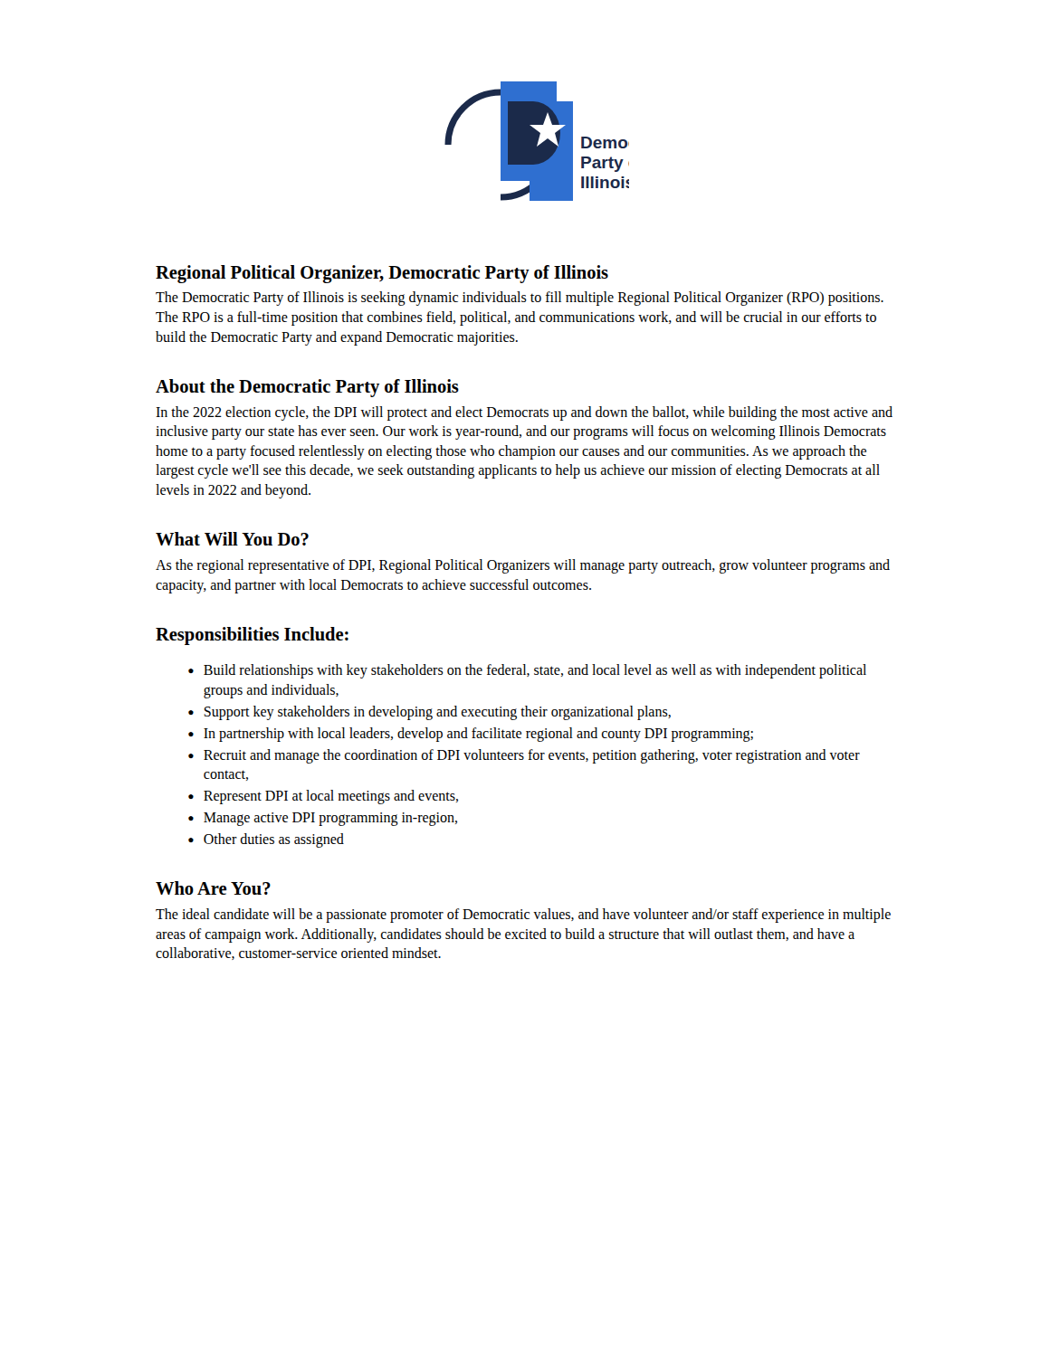Democratic Party of Illinois
Regional Political Organizer, Democratic Party of Illinois
The Democratic Party of Illinois is seeking dynamic individuals to fill multiple Regional Political Organizer (RPO) positions. The RPO is a full-time position that combines field, political, and communications work, and will be crucial in our efforts to build the Democratic Party and expand Democratic majorities.
About the Democratic Party of Illinois
In the 2022 election cycle, the DPI will protect and elect Democrats up and down the ballot, while building the most active and inclusive party our state has ever seen. Our work is year-round, and our programs will focus on welcoming Illinois Democrats home to a party focused relentlessly on electing those who champion our causes and our communities. As we approach the largest cycle we'll see this decade, we seek outstanding applicants to help us achieve our mission of electing Democrats at all levels in 2022 and beyond.
What Will You Do?
As the regional representative of DPI, Regional Political Organizers will manage party outreach, grow volunteer programs and capacity, and partner with local Democrats to achieve successful outcomes.
Responsibilities Include:
Build relationships with key stakeholders on the federal, state, and local level as well as with independent political groups and individuals,
Support key stakeholders in developing and executing their organizational plans,
In partnership with local leaders, develop and facilitate regional and county DPI programming;
Recruit and manage the coordination of DPI volunteers for events, petition gathering, voter registration and voter contact,
Represent DPI at local meetings and events,
Manage active DPI programming in-region,
Other duties as assigned
Who Are You?
The ideal candidate will be a passionate promoter of Democratic values, and have volunteer and/or staff experience in multiple areas of campaign work. Additionally, candidates should be excited to build a structure that will outlast them, and have a collaborative, customer-service oriented mindset.